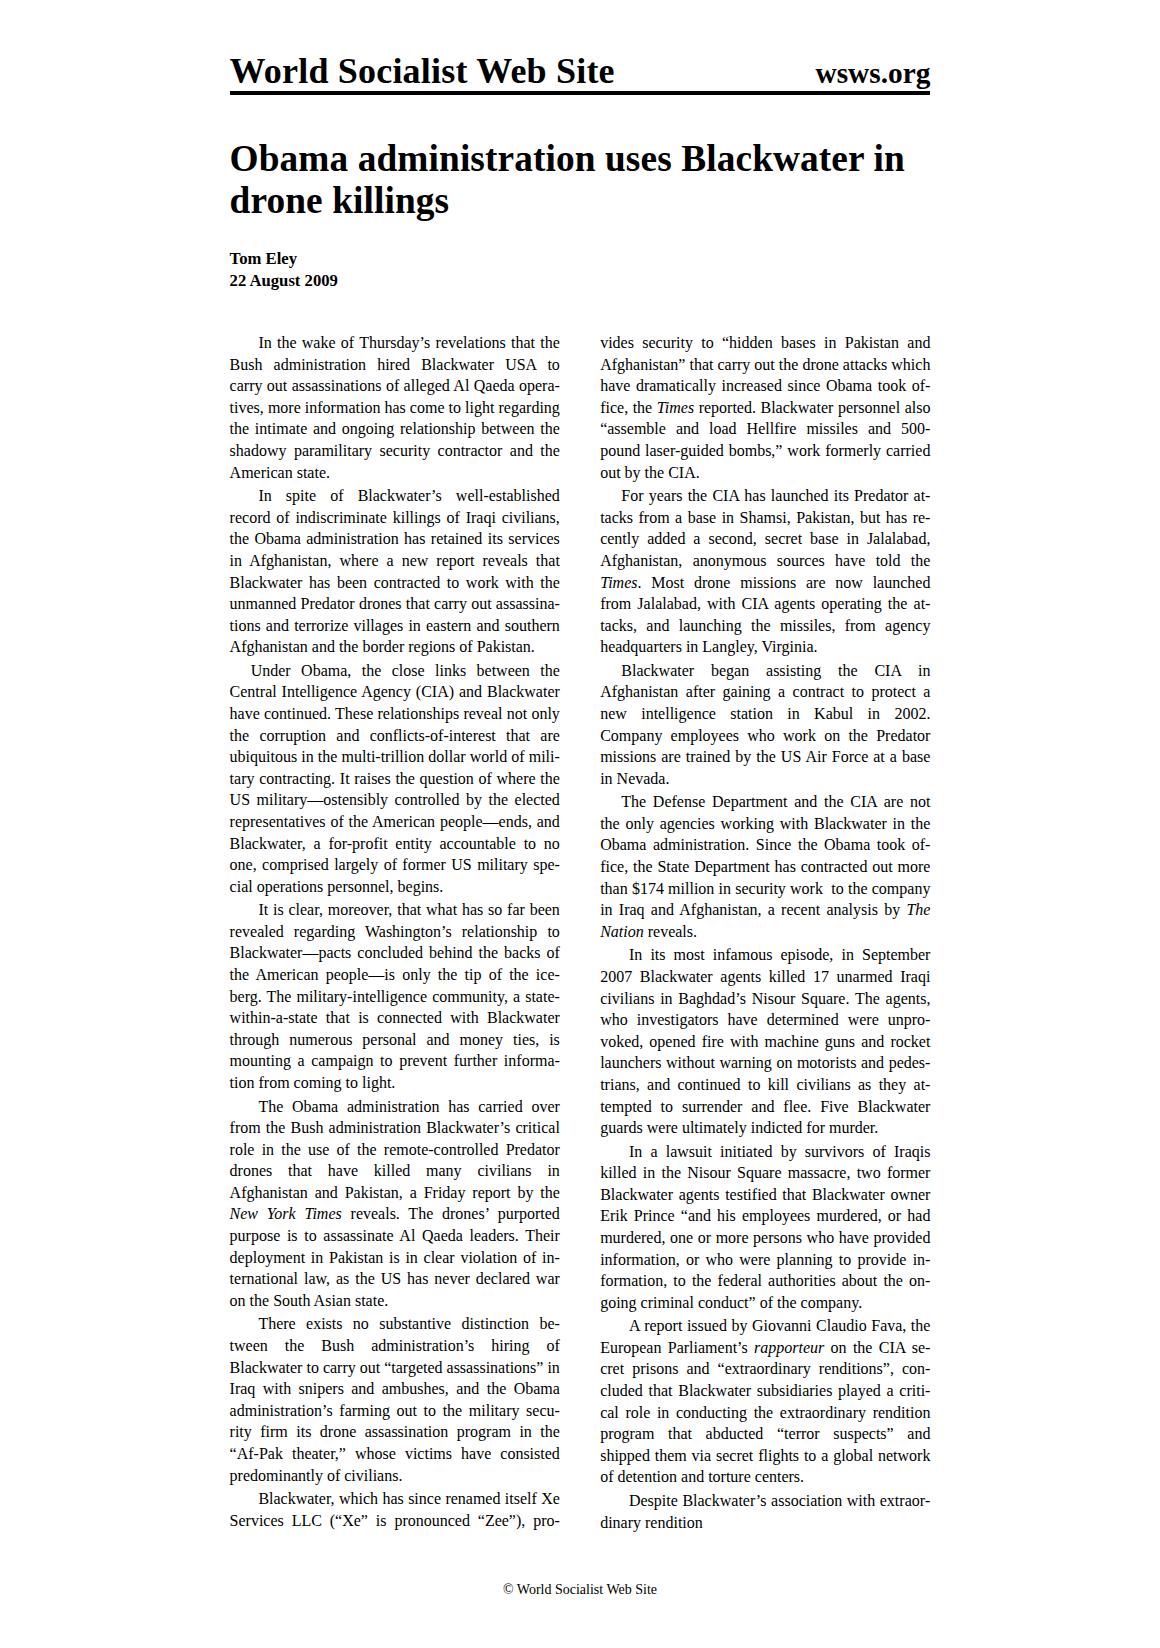World Socialist Web Site
wsws.org
Obama administration uses Blackwater in drone killings
Tom Eley 22 August 2009
In the wake of Thursday’s revelations that the Bush administration hired Blackwater USA to carry out assassinations of alleged Al Qaeda operatives, more information has come to light regarding the intimate and ongoing relationship between the shadowy paramilitary security contractor and the American state.
In spite of Blackwater’s well-established record of indiscriminate killings of Iraqi civilians, the Obama administration has retained its services in Afghanistan, where a new report reveals that Blackwater has been contracted to work with the unmanned Predator drones that carry out assassinations and terrorize villages in eastern and southern Afghanistan and the border regions of Pakistan.
Under Obama, the close links between the Central Intelligence Agency (CIA) and Blackwater have continued. These relationships reveal not only the corruption and conflicts-of-interest that are ubiquitous in the multi-trillion dollar world of military contracting. It raises the question of where the US military—ostensibly controlled by the elected representatives of the American people—ends, and Blackwater, a for-profit entity accountable to no one, comprised largely of former US military special operations personnel, begins.
It is clear, moreover, that what has so far been revealed regarding Washington’s relationship to Blackwater—pacts concluded behind the backs of the American people—is only the tip of the iceberg. The military-intelligence community, a state-within-a-state that is connected with Blackwater through numerous personal and money ties, is mounting a campaign to prevent further information from coming to light.
The Obama administration has carried over from the Bush administration Blackwater’s critical role in the use of the remote-controlled Predator drones that have killed many civilians in Afghanistan and Pakistan, a Friday report by the New York Times reveals. The drones’ purported purpose is to assassinate Al Qaeda leaders. Their deployment in Pakistan is in clear violation of international law, as the US has never declared war on the South Asian state.
There exists no substantive distinction between the Bush administration’s hiring of Blackwater to carry out “targeted assassinations” in Iraq with snipers and ambushes, and the Obama administration’s farming out to the military security firm its drone assassination program in the “Af-Pak theater,” whose victims have consisted predominantly of civilians.
Blackwater, which has since renamed itself Xe Services LLC (“Xe” is pronounced “Zee”), provides security to “hidden bases in Pakistan and Afghanistan” that carry out the drone attacks which have dramatically increased since Obama took office, the Times reported. Blackwater personnel also “assemble and load Hellfire missiles and 500-pound laser-guided bombs,” work formerly carried out by the CIA.
For years the CIA has launched its Predator attacks from a base in Shamsi, Pakistan, but has recently added a second, secret base in Jalalabad, Afghanistan, anonymous sources have told the Times. Most drone missions are now launched from Jalalabad, with CIA agents operating the attacks, and launching the missiles, from agency headquarters in Langley, Virginia.
Blackwater began assisting the CIA in Afghanistan after gaining a contract to protect a new intelligence station in Kabul in 2002. Company employees who work on the Predator missions are trained by the US Air Force at a base in Nevada.
The Defense Department and the CIA are not the only agencies working with Blackwater in the Obama administration. Since the Obama took office, the State Department has contracted out more than $174 million in security work to the company in Iraq and Afghanistan, a recent analysis by The Nation reveals.
In its most infamous episode, in September 2007 Blackwater agents killed 17 unarmed Iraqi civilians in Baghdad’s Nisour Square. The agents, who investigators have determined were unprovoked, opened fire with machine guns and rocket launchers without warning on motorists and pedestrians, and continued to kill civilians as they attempted to surrender and flee. Five Blackwater guards were ultimately indicted for murder.
In a lawsuit initiated by survivors of Iraqis killed in the Nisour Square massacre, two former Blackwater agents testified that Blackwater owner Erik Prince “and his employees murdered, or had murdered, one or more persons who have provided information, or who were planning to provide information, to the federal authorities about the ongoing criminal conduct” of the company.
A report issued by Giovanni Claudio Fava, the European Parliament’s rapporteur on the CIA secret prisons and “extraordinary renditions”, concluded that Blackwater subsidiaries played a critical role in conducting the extraordinary rendition program that abducted “terror suspects” and shipped them via secret flights to a global network of detention and torture centers.
Despite Blackwater’s association with extraordinary rendition
© World Socialist Web Site